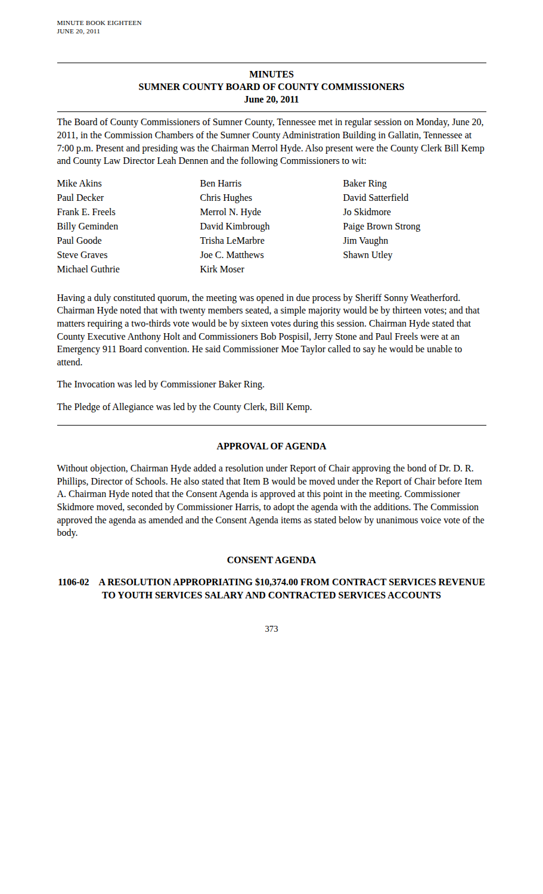MINUTE BOOK EIGHTEEN
JUNE 20, 2011
MINUTES
SUMNER COUNTY BOARD OF COUNTY COMMISSIONERS
June 20, 2011
The Board of County Commissioners of Sumner County, Tennessee met in regular session on Monday, June 20, 2011, in the Commission Chambers of the Sumner County Administration Building in Gallatin, Tennessee at 7:00 p.m. Present and presiding was the Chairman Merrol Hyde. Also present were the County Clerk Bill Kemp and County Law Director Leah Dennen and the following Commissioners to wit:
| Mike Akins | Ben Harris | Baker Ring |
| Paul Decker | Chris Hughes | David Satterfield |
| Frank E. Freels | Merrol N. Hyde | Jo Skidmore |
| Billy Geminden | David Kimbrough | Paige Brown Strong |
| Paul Goode | Trisha LeMarbre | Jim Vaughn |
| Steve Graves | Joe C. Matthews | Shawn Utley |
| Michael Guthrie | Kirk Moser | |
Having a duly constituted quorum, the meeting was opened in due process by Sheriff Sonny Weatherford. Chairman Hyde noted that with twenty members seated, a simple majority would be by thirteen votes; and that matters requiring a two-thirds vote would be by sixteen votes during this session. Chairman Hyde stated that County Executive Anthony Holt and Commissioners Bob Pospisil, Jerry Stone and Paul Freels were at an Emergency 911 Board convention. He said Commissioner Moe Taylor called to say he would be unable to attend.
The Invocation was led by Commissioner Baker Ring.
The Pledge of Allegiance was led by the County Clerk, Bill Kemp.
APPROVAL OF AGENDA
Without objection, Chairman Hyde added a resolution under Report of Chair approving the bond of Dr. D. R. Phillips, Director of Schools. He also stated that Item B would be moved under the Report of Chair before Item A. Chairman Hyde noted that the Consent Agenda is approved at this point in the meeting. Commissioner Skidmore moved, seconded by Commissioner Harris, to adopt the agenda with the additions. The Commission approved the agenda as amended and the Consent Agenda items as stated below by unanimous voice vote of the body.
CONSENT AGENDA
1106-02 A RESOLUTION APPROPRIATING $10,374.00 FROM CONTRACT SERVICES REVENUE TO YOUTH SERVICES SALARY AND CONTRACTED SERVICES ACCOUNTS
373